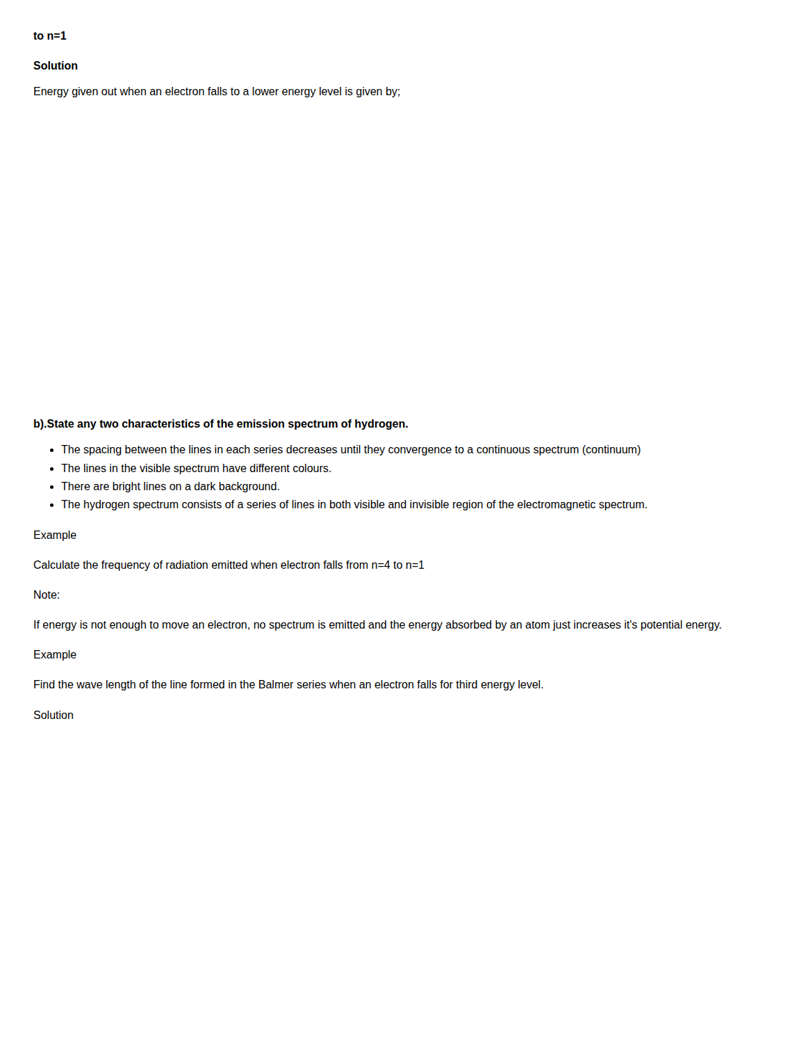to n=1
Solution
Energy given out when an electron falls to a lower energy level is given by;
b).State any two characteristics of the emission spectrum of hydrogen.
The spacing between the lines in each series decreases until they convergence to a continuous spectrum (continuum)
The lines in the visible spectrum have different colours.
There are bright lines on a dark background.
The hydrogen spectrum consists of a series of lines in both visible and invisible region of the electromagnetic spectrum.
Example
Calculate the frequency of radiation emitted when electron falls from n=4 to n=1
Note:
If energy is not enough to move an electron, no spectrum is emitted and the energy absorbed by an atom just increases it's potential energy.
Example
Find the wave length of the line formed in the Balmer series when an electron falls for third energy level.
Solution